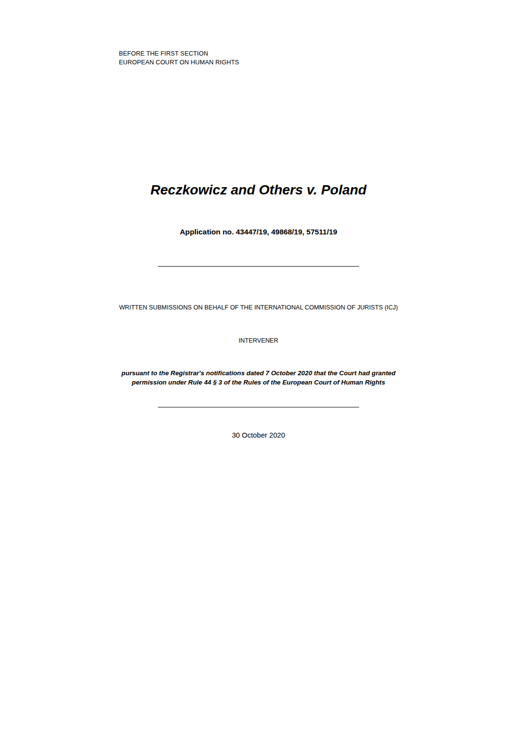BEFORE THE FIRST SECTION
EUROPEAN COURT ON HUMAN RIGHTS
Reczkowicz and Others v. Poland
Application no. 43447/19, 49868/19, 57511/19
WRITTEN SUBMISSIONS ON BEHALF OF THE INTERNATIONAL COMMISSION OF JURISTS (ICJ)
INTERVENER
pursuant to the Registrar's notifications dated 7 October 2020 that the Court had granted
permission under Rule 44 § 3 of the Rules of the European Court of Human Rights
30 October 2020